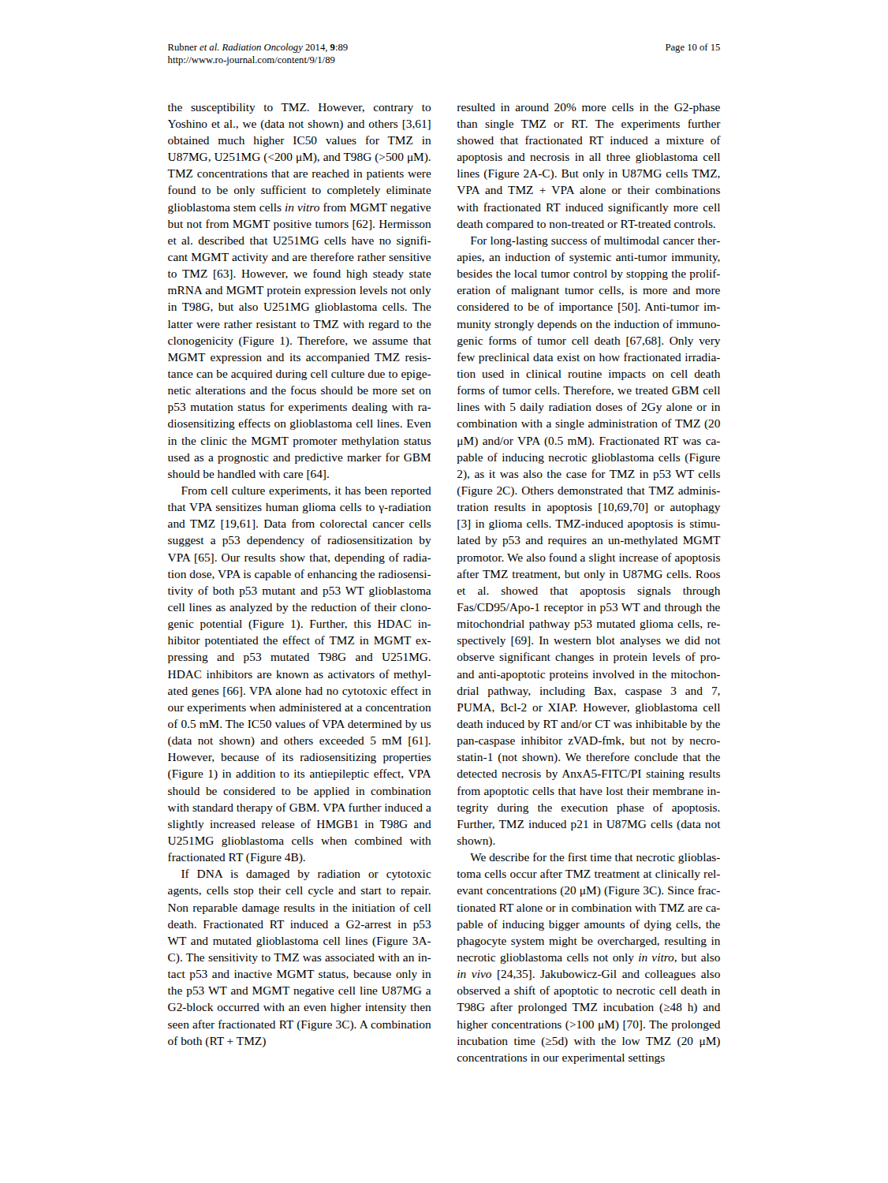Rubner et al. Radiation Oncology 2014, 9:89
http://www.ro-journal.com/content/9/1/89
Page 10 of 15
the susceptibility to TMZ. However, contrary to Yoshino et al., we (data not shown) and others [3,61] obtained much higher IC50 values for TMZ in U87MG, U251MG (<200 μM), and T98G (>500 μM). TMZ concentrations that are reached in patients were found to be only sufficient to completely eliminate glioblastoma stem cells in vitro from MGMT negative but not from MGMT positive tumors [62]. Hermisson et al. described that U251MG cells have no significant MGMT activity and are therefore rather sensitive to TMZ [63]. However, we found high steady state mRNA and MGMT protein expression levels not only in T98G, but also U251MG glioblastoma cells. The latter were rather resistant to TMZ with regard to the clonogenicity (Figure 1). Therefore, we assume that MGMT expression and its accompanied TMZ resistance can be acquired during cell culture due to epigenetic alterations and the focus should be more set on p53 mutation status for experiments dealing with radiosensitizing effects on glioblastoma cell lines. Even in the clinic the MGMT promoter methylation status used as a prognostic and predictive marker for GBM should be handled with care [64].
From cell culture experiments, it has been reported that VPA sensitizes human glioma cells to γ-radiation and TMZ [19,61]. Data from colorectal cancer cells suggest a p53 dependency of radiosensitization by VPA [65]. Our results show that, depending of radiation dose, VPA is capable of enhancing the radiosensitivity of both p53 mutant and p53 WT glioblastoma cell lines as analyzed by the reduction of their clonogenic potential (Figure 1). Further, this HDAC inhibitor potentiated the effect of TMZ in MGMT expressing and p53 mutated T98G and U251MG. HDAC inhibitors are known as activators of methylated genes [66]. VPA alone had no cytotoxic effect in our experiments when administered at a concentration of 0.5 mM. The IC50 values of VPA determined by us (data not shown) and others exceeded 5 mM [61]. However, because of its radiosensitizing properties (Figure 1) in addition to its antiepileptic effect, VPA should be considered to be applied in combination with standard therapy of GBM. VPA further induced a slightly increased release of HMGB1 in T98G and U251MG glioblastoma cells when combined with fractionated RT (Figure 4B).
If DNA is damaged by radiation or cytotoxic agents, cells stop their cell cycle and start to repair. Non reparable damage results in the initiation of cell death. Fractionated RT induced a G2-arrest in p53 WT and mutated glioblastoma cell lines (Figure 3A-C). The sensitivity to TMZ was associated with an intact p53 and inactive MGMT status, because only in the p53 WT and MGMT negative cell line U87MG a G2-block occurred with an even higher intensity then seen after fractionated RT (Figure 3C). A combination of both (RT + TMZ)
resulted in around 20% more cells in the G2-phase than single TMZ or RT. The experiments further showed that fractionated RT induced a mixture of apoptosis and necrosis in all three glioblastoma cell lines (Figure 2A-C). But only in U87MG cells TMZ, VPA and TMZ + VPA alone or their combinations with fractionated RT induced significantly more cell death compared to non-treated or RT-treated controls.
For long-lasting success of multimodal cancer therapies, an induction of systemic anti-tumor immunity, besides the local tumor control by stopping the proliferation of malignant tumor cells, is more and more considered to be of importance [50]. Anti-tumor immunity strongly depends on the induction of immunogenic forms of tumor cell death [67,68]. Only very few preclinical data exist on how fractionated irradiation used in clinical routine impacts on cell death forms of tumor cells. Therefore, we treated GBM cell lines with 5 daily radiation doses of 2Gy alone or in combination with a single administration of TMZ (20 μM) and/or VPA (0.5 mM). Fractionated RT was capable of inducing necrotic glioblastoma cells (Figure 2), as it was also the case for TMZ in p53 WT cells (Figure 2C). Others demonstrated that TMZ administration results in apoptosis [10,69,70] or autophagy [3] in glioma cells. TMZ-induced apoptosis is stimulated by p53 and requires an un-methylated MGMT promotor. We also found a slight increase of apoptosis after TMZ treatment, but only in U87MG cells. Roos et al. showed that apoptosis signals through Fas/CD95/Apo-1 receptor in p53 WT and through the mitochondrial pathway p53 mutated glioma cells, respectively [69]. In western blot analyses we did not observe significant changes in protein levels of pro- and anti-apoptotic proteins involved in the mitochondrial pathway, including Bax, caspase 3 and 7, PUMA, Bcl-2 or XIAP. However, glioblastoma cell death induced by RT and/or CT was inhibitable by the pan-caspase inhibitor zVAD-fmk, but not by necrostatin-1 (not shown). We therefore conclude that the detected necrosis by AnxA5-FITC/PI staining results from apoptotic cells that have lost their membrane integrity during the execution phase of apoptosis. Further, TMZ induced p21 in U87MG cells (data not shown).
We describe for the first time that necrotic glioblastoma cells occur after TMZ treatment at clinically relevant concentrations (20 μM) (Figure 3C). Since fractionated RT alone or in combination with TMZ are capable of inducing bigger amounts of dying cells, the phagocyte system might be overcharged, resulting in necrotic glioblastoma cells not only in vitro, but also in vivo [24,35]. Jakubowicz-Gil and colleagues also observed a shift of apoptotic to necrotic cell death in T98G after prolonged TMZ incubation (≥48 h) and higher concentrations (>100 μM) [70]. The prolonged incubation time (≥5d) with the low TMZ (20 μM) concentrations in our experimental settings